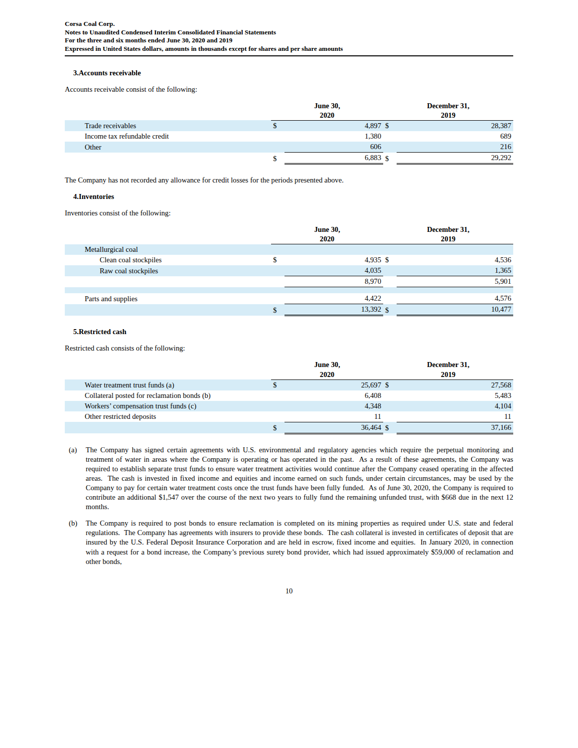Corsa Coal Corp.
Notes to Unaudited Condensed Interim Consolidated Financial Statements
For the three and six months ended June 30, 2020 and 2019
Expressed in United States dollars, amounts in thousands except for shares and per share amounts
3. Accounts receivable
Accounts receivable consist of the following:
| | June 30, | December 31, |
| | 2020 | 2019 |
| Trade receivables | $ | 4,897 | $ | 28,387 |
| Income tax refundable credit | | 1,380 | | 689 |
| Other | | 606 | | 216 |
| | $ | 6,883 | $ | 29,292 |
The Company has not recorded any allowance for credit losses for the periods presented above.
4. Inventories
Inventories consist of the following:
| | June 30, | December 31, |
| | 2020 | 2019 |
| Metallurgical coal | | | | |
| Clean coal stockpiles | $ | 4,935 | $ | 4,536 |
| Raw coal stockpiles | | 4,035 | | 1,365 |
| | | 8,970 | | 5,901 |
| Parts and supplies | | 4,422 | | 4,576 |
| | $ | 13,392 | $ | 10,477 |
5. Restricted cash
Restricted cash consists of the following:
| | June 30, | December 31, |
| | 2020 | 2019 |
| Water treatment trust funds (a) | $ | 25,697 | $ | 27,568 |
| Collateral posted for reclamation bonds (b) | | 6,408 | | 5,483 |
| Workers’ compensation trust funds (c) | | 4,348 | | 4,104 |
| Other restricted deposits | | 11 | | 11 |
| | $ | 36,464 | $ | 37,166 |
(a) The Company has signed certain agreements with U.S. environmental and regulatory agencies which require the perpetual monitoring and treatment of water in areas where the Company is operating or has operated in the past. As a result of these agreements, the Company was required to establish separate trust funds to ensure water treatment activities would continue after the Company ceased operating in the affected areas. The cash is invested in fixed income and equities and income earned on such funds, under certain circumstances, may be used by the Company to pay for certain water treatment costs once the trust funds have been fully funded. As of June 30, 2020, the Company is required to contribute an additional $1,547 over the course of the next two years to fully fund the remaining unfunded trust, with $668 due in the next 12 months.
(b) The Company is required to post bonds to ensure reclamation is completed on its mining properties as required under U.S. state and federal regulations. The Company has agreements with insurers to provide these bonds. The cash collateral is invested in certificates of deposit that are insured by the U.S. Federal Deposit Insurance Corporation and are held in escrow, fixed income and equities. In January 2020, in connection with a request for a bond increase, the Company’s previous surety bond provider, which had issued approximately $59,000 of reclamation and other bonds,
10